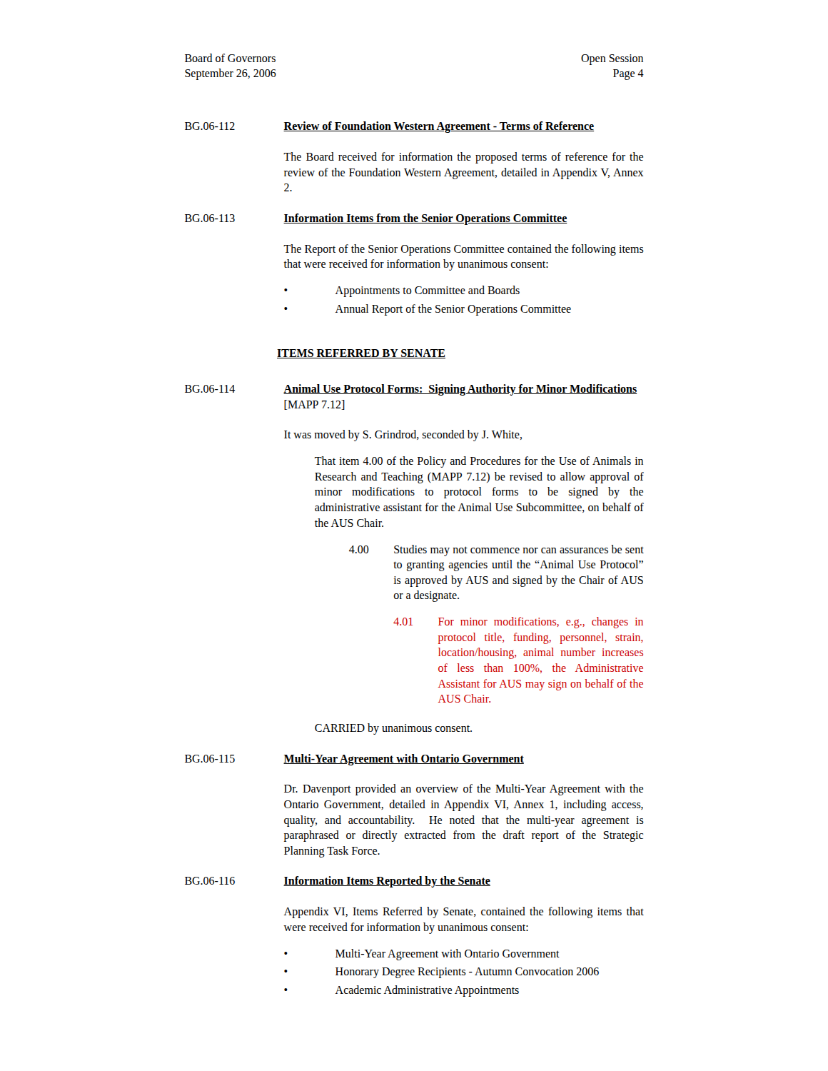Board of Governors
September 26, 2006
Open Session
Page 4
BG.06-112
Review of Foundation Western Agreement - Terms of Reference
The Board received for information the proposed terms of reference for the review of the Foundation Western Agreement, detailed in Appendix V, Annex 2.
BG.06-113
Information Items from the Senior Operations Committee
The Report of the Senior Operations Committee contained the following items that were received for information by unanimous consent:
•Appointments to Committee and Boards
•Annual Report of the Senior Operations Committee
ITEMS REFERRED BY SENATE
BG.06-114
Animal Use Protocol Forms: Signing Authority for Minor Modifications [MAPP 7.12]
It was moved by S. Grindrod, seconded by J. White,
That item 4.00 of the Policy and Procedures for the Use of Animals in Research and Teaching (MAPP 7.12) be revised to allow approval of minor modifications to protocol forms to be signed by the administrative assistant for the Animal Use Subcommittee, on behalf of the AUS Chair.
4.00
Studies may not commence nor can assurances be sent to granting agencies until the “Animal Use Protocol” is approved by AUS and signed by the Chair of AUS or a designate.
4.01
For minor modifications, e.g., changes in protocol title, funding, personnel, strain, location/housing, animal number increases of less than 100%, the Administrative Assistant for AUS may sign on behalf of the AUS Chair.
CARRIED by unanimous consent.
BG.06-115
Multi-Year Agreement with Ontario Government
Dr. Davenport provided an overview of the Multi-Year Agreement with the Ontario Government, detailed in Appendix VI, Annex 1, including access, quality, and accountability. He noted that the multi-year agreement is paraphrased or directly extracted from the draft report of the Strategic Planning Task Force.
BG.06-116
Information Items Reported by the Senate
Appendix VI, Items Referred by Senate, contained the following items that were received for information by unanimous consent:
•Multi-Year Agreement with Ontario Government
•Honorary Degree Recipients - Autumn Convocation 2006
•Academic Administrative Appointments